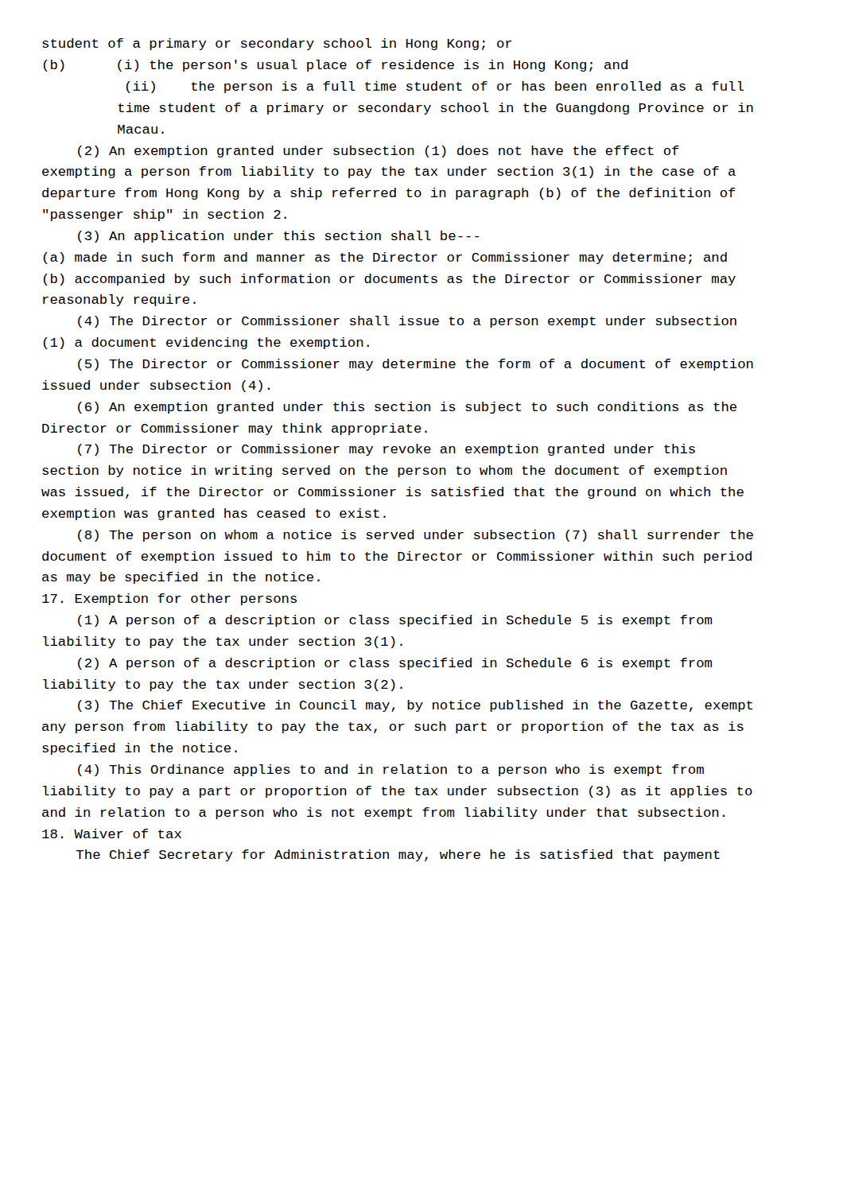student of a primary or secondary school in Hong Kong; or
(b) (i) the person's usual place of residence is in Hong Kong; and
(ii) the person is a full time student of or has been enrolled as a full time student of a primary or secondary school in the Guangdong Province or in Macau.
(2) An exemption granted under subsection (1) does not have the effect of exempting a person from liability to pay the tax under section 3(1) in the case of a departure from Hong Kong by a ship referred to in paragraph (b) of the definition of "passenger ship" in section 2.
(3) An application under this section shall be---
(a) made in such form and manner as the Director or Commissioner may determine; and
(b) accompanied by such information or documents as the Director or Commissioner may reasonably require.
(4) The Director or Commissioner shall issue to a person exempt under subsection (1) a document evidencing the exemption.
(5) The Director or Commissioner may determine the form of a document of exemption issued under subsection (4).
(6) An exemption granted under this section is subject to such conditions as the Director or Commissioner may think appropriate.
(7) The Director or Commissioner may revoke an exemption granted under this section by notice in writing served on the person to whom the document of exemption was issued, if the Director or Commissioner is satisfied that the ground on which the exemption was granted has ceased to exist.
(8) The person on whom a notice is served under subsection (7) shall surrender the document of exemption issued to him to the Director or Commissioner within such period as may be specified in the notice.
17. Exemption for other persons
(1) A person of a description or class specified in Schedule 5 is exempt from liability to pay the tax under section 3(1).
(2) A person of a description or class specified in Schedule 6 is exempt from liability to pay the tax under section 3(2).
(3) The Chief Executive in Council may, by notice published in the Gazette, exempt any person from liability to pay the tax, or such part or proportion of the tax as is specified in the notice.
(4) This Ordinance applies to and in relation to a person who is exempt from liability to pay a part or proportion of the tax under subsection (3) as it applies to and in relation to a person who is not exempt from liability under that subsection.
18. Waiver of tax
The Chief Secretary for Administration may, where he is satisfied that payment